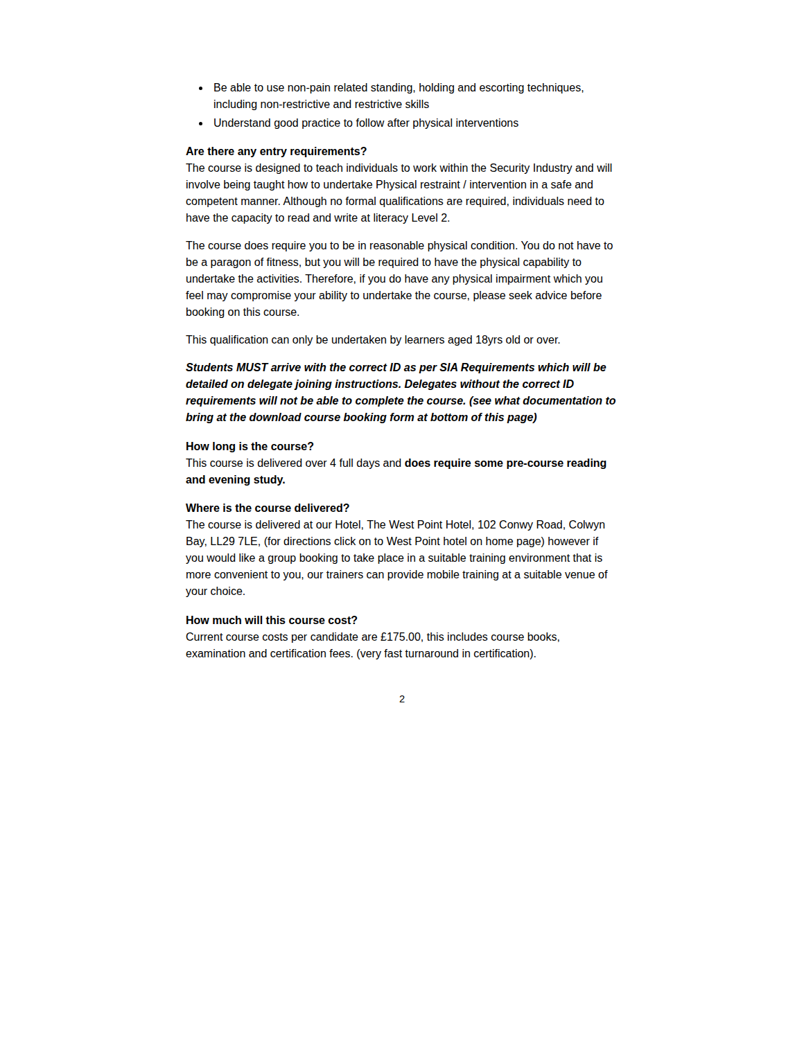Be able to use non-pain related standing, holding and escorting techniques, including non-restrictive and restrictive skills
Understand good practice to follow after physical interventions
Are there any entry requirements?
The course is designed to teach individuals to work within the Security Industry and will involve being taught how to undertake Physical restraint / intervention in a safe and competent manner. Although no formal qualifications are required, individuals need to have the capacity to read and write at literacy Level 2.
The course does require you to be in reasonable physical condition. You do not have to be a paragon of fitness, but you will be required to have the physical capability to undertake the activities. Therefore, if you do have any physical impairment which you feel may compromise your ability to undertake the course, please seek advice before booking on this course.
This qualification can only be undertaken by learners aged 18yrs old or over.
Students MUST arrive with the correct ID as per SIA Requirements which will be detailed on delegate joining instructions. Delegates without the correct ID requirements will not be able to complete the course. (see what documentation to bring at the download course booking form at bottom of this page)
How long is the course?
This course is delivered over 4 full days and does require some pre-course reading and evening study.
Where is the course delivered?
The course is delivered at our Hotel, The West Point Hotel, 102 Conwy Road, Colwyn Bay, LL29 7LE, (for directions click on to West Point hotel on home page) however if you would like a group booking to take place in a suitable training environment that is more convenient to you, our trainers can provide mobile training at a suitable venue of your choice.
How much will this course cost?
Current course costs per candidate are £175.00, this includes course books, examination and certification fees. (very fast turnaround in certification).
2